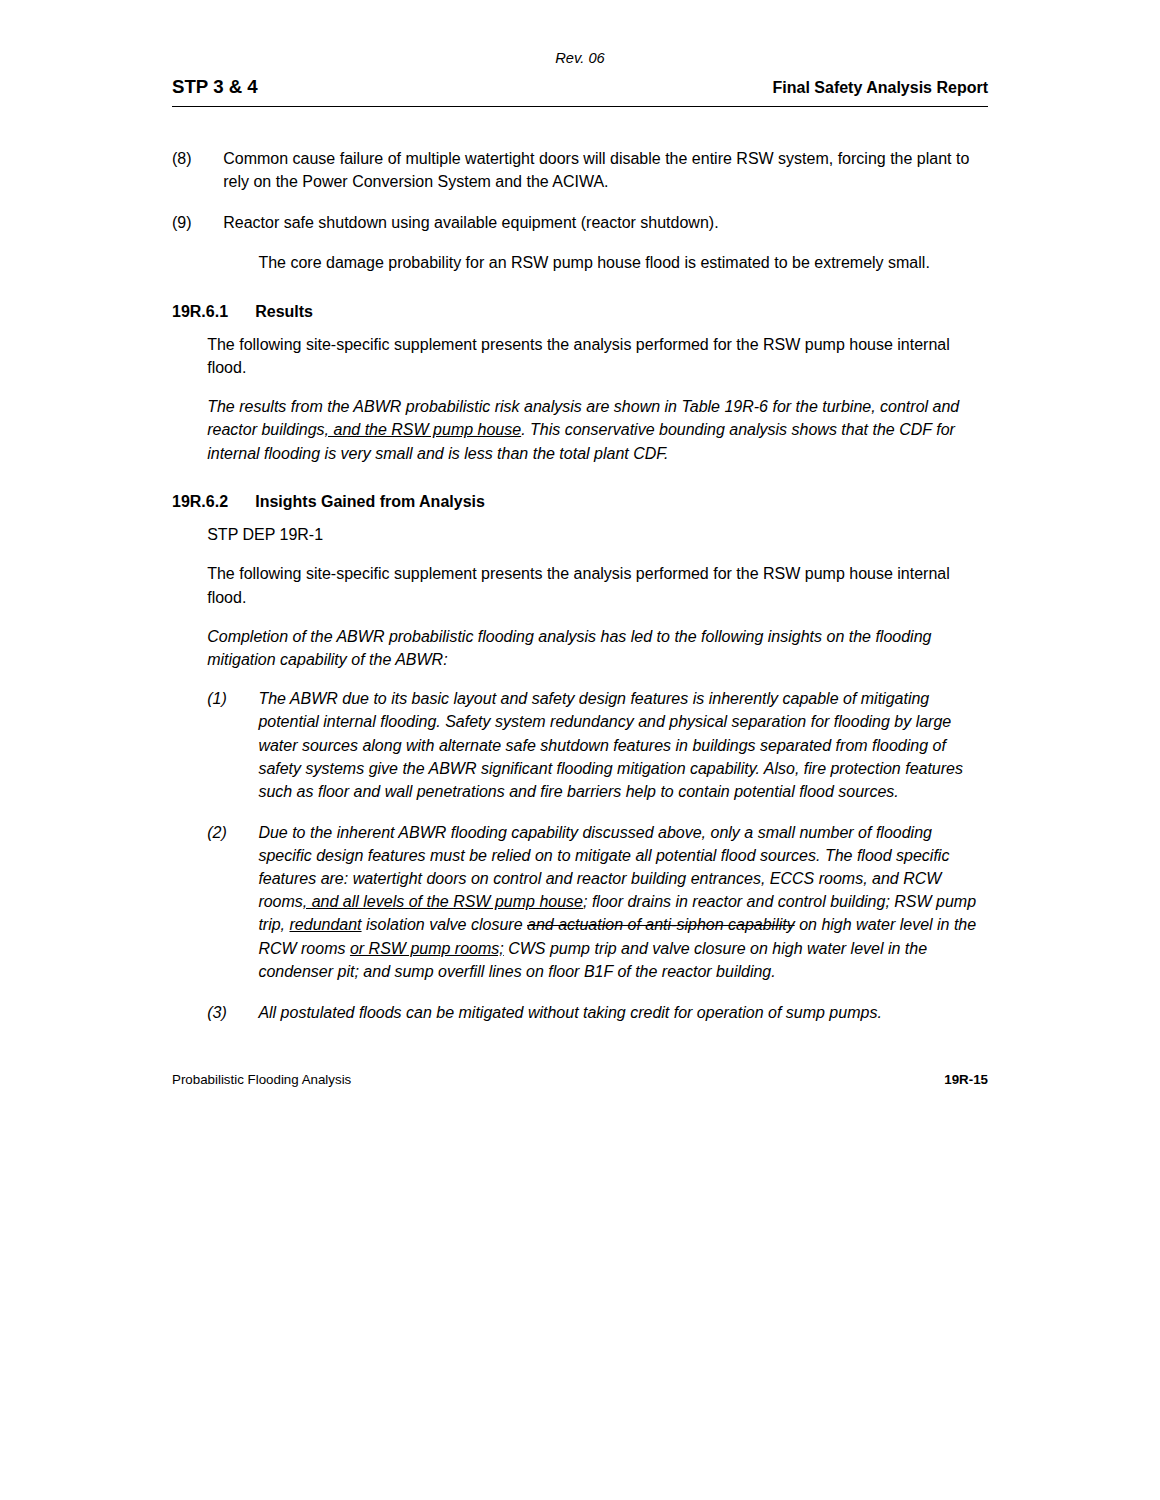Rev. 06
STP 3 & 4
Final Safety Analysis Report
(8) Common cause failure of multiple watertight doors will disable the entire RSW system, forcing the plant to rely on the Power Conversion System and the ACIWA.
(9) Reactor safe shutdown using available equipment (reactor shutdown).
The core damage probability for an RSW pump house flood is estimated to be extremely small.
19R.6.1 Results
The following site-specific supplement presents the analysis performed for the RSW pump house internal flood.
The results from the ABWR probabilistic risk analysis are shown in Table 19R-6 for the turbine, control and reactor buildings, and the RSW pump house. This conservative bounding analysis shows that the CDF for internal flooding is very small and is less than the total plant CDF.
19R.6.2 Insights Gained from Analysis
STP DEP 19R-1
The following site-specific supplement presents the analysis performed for the RSW pump house internal flood.
Completion of the ABWR probabilistic flooding analysis has led to the following insights on the flooding mitigation capability of the ABWR:
(1) The ABWR due to its basic layout and safety design features is inherently capable of mitigating potential internal flooding. Safety system redundancy and physical separation for flooding by large water sources along with alternate safe shutdown features in buildings separated from flooding of safety systems give the ABWR significant flooding mitigation capability. Also, fire protection features such as floor and wall penetrations and fire barriers help to contain potential flood sources.
(2) Due to the inherent ABWR flooding capability discussed above, only a small number of flooding specific design features must be relied on to mitigate all potential flood sources. The flood specific features are: watertight doors on control and reactor building entrances, ECCS rooms, and RCW rooms, and all levels of the RSW pump house; floor drains in reactor and control building; RSW pump trip, redundant isolation valve closure and actuation of anti-siphon capability on high water level in the RCW rooms or RSW pump rooms; CWS pump trip and valve closure on high water level in the condenser pit; and sump overfill lines on floor B1F of the reactor building.
(3) All postulated floods can be mitigated without taking credit for operation of sump pumps.
Probabilistic Flooding Analysis
19R-15